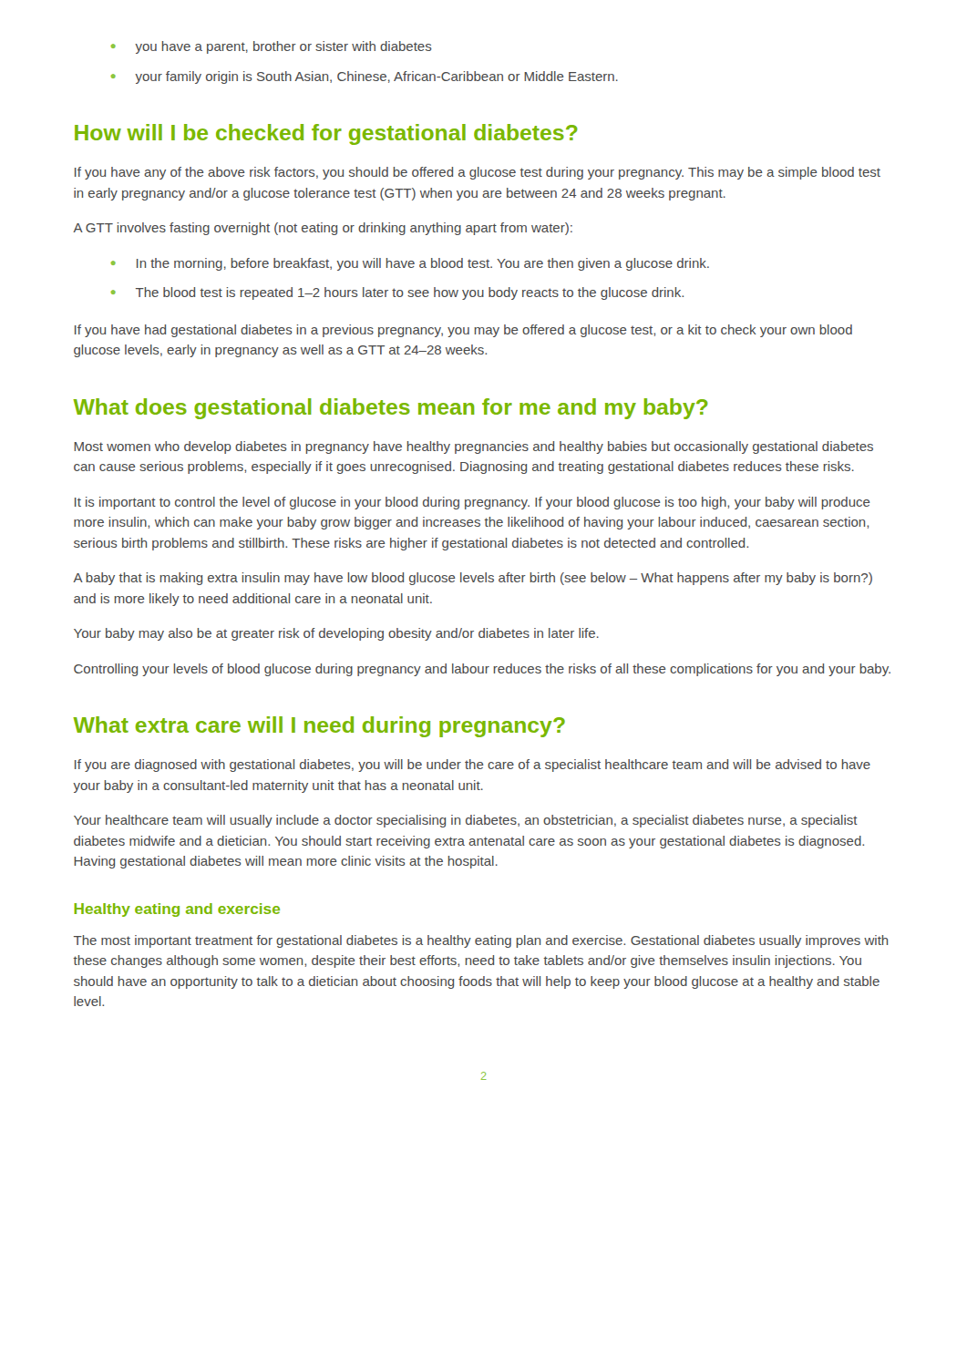you have a parent, brother or sister with diabetes
your family origin is South Asian, Chinese, African-Caribbean or Middle Eastern.
How will I be checked for gestational diabetes?
If you have any of the above risk factors, you should be offered a glucose test during your pregnancy. This may be a simple blood test in early pregnancy and/or a glucose tolerance test (GTT) when you are between 24 and 28 weeks pregnant.
A GTT involves fasting overnight (not eating or drinking anything apart from water):
In the morning, before breakfast, you will have a blood test. You are then given a glucose drink.
The blood test is repeated 1–2 hours later to see how you body reacts to the glucose drink.
If you have had gestational diabetes in a previous pregnancy, you may be offered a glucose test, or a kit to check your own blood glucose levels, early in pregnancy as well as a GTT at 24–28 weeks.
What does gestational diabetes mean for me and my baby?
Most women who develop diabetes in pregnancy have healthy pregnancies and healthy babies but occasionally gestational diabetes can cause serious problems, especially if it goes unrecognised. Diagnosing and treating gestational diabetes reduces these risks.
It is important to control the level of glucose in your blood during pregnancy. If your blood glucose is too high, your baby will produce more insulin, which can make your baby grow bigger and increases the likelihood of having your labour induced, caesarean section, serious birth problems and stillbirth. These risks are higher if gestational diabetes is not detected and controlled.
A baby that is making extra insulin may have low blood glucose levels after birth (see below – What happens after my baby is born?) and is more likely to need additional care in a neonatal unit.
Your baby may also be at greater risk of developing obesity and/or diabetes in later life.
Controlling your levels of blood glucose during pregnancy and labour reduces the risks of all these complications for you and your baby.
What extra care will I need during pregnancy?
If you are diagnosed with gestational diabetes, you will be under the care of a specialist healthcare team and will be advised to have your baby in a consultant-led maternity unit that has a neonatal unit.
Your healthcare team will usually include a doctor specialising in diabetes, an obstetrician, a specialist diabetes nurse, a specialist diabetes midwife and a dietician. You should start receiving extra antenatal care as soon as your gestational diabetes is diagnosed. Having gestational diabetes will mean more clinic visits at the hospital.
Healthy eating and exercise
The most important treatment for gestational diabetes is a healthy eating plan and exercise. Gestational diabetes usually improves with these changes although some women, despite their best efforts, need to take tablets and/or give themselves insulin injections. You should have an opportunity to talk to a dietician about choosing foods that will help to keep your blood glucose at a healthy and stable level.
2